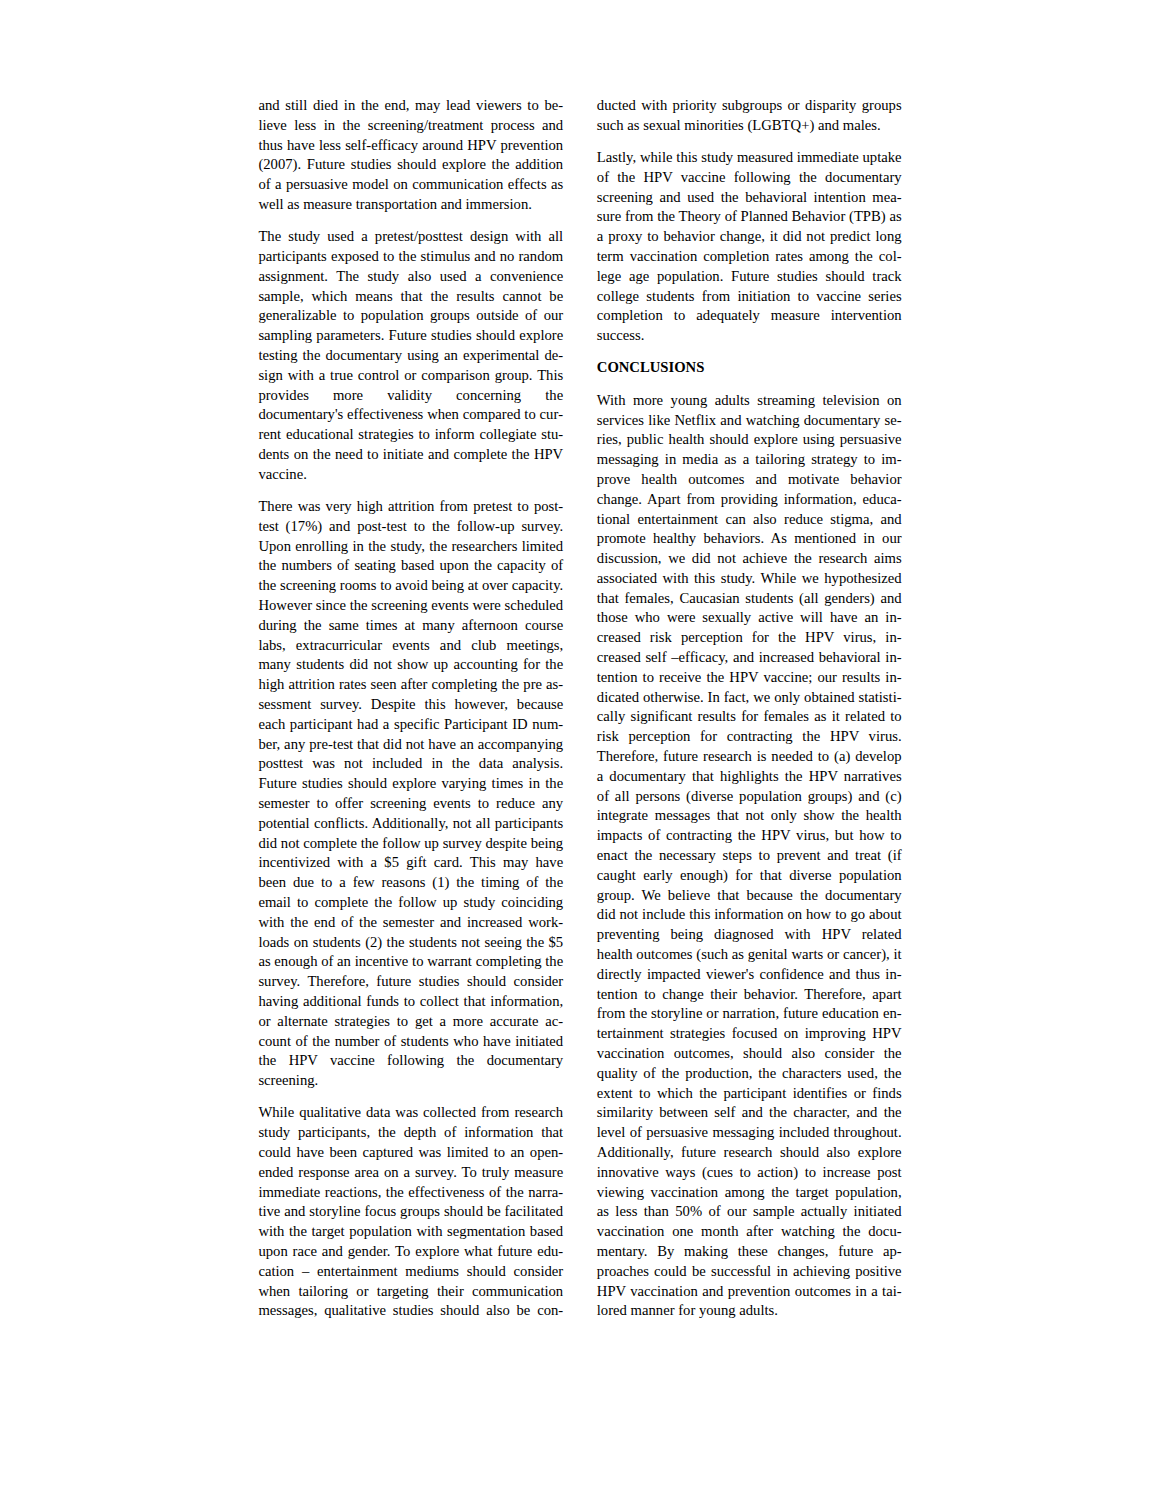and still died in the end, may lead viewers to believe less in the screening/treatment process and thus have less self-efficacy around HPV prevention (2007). Future studies should explore the addition of a persuasive model on communication effects as well as measure transportation and immersion.
The study used a pretest/posttest design with all participants exposed to the stimulus and no random assignment. The study also used a convenience sample, which means that the results cannot be generalizable to population groups outside of our sampling parameters. Future studies should explore testing the documentary using an experimental design with a true control or comparison group. This provides more validity concerning the documentary's effectiveness when compared to current educational strategies to inform collegiate students on the need to initiate and complete the HPV vaccine.
There was very high attrition from pretest to post-test (17%) and post-test to the follow-up survey. Upon enrolling in the study, the researchers limited the numbers of seating based upon the capacity of the screening rooms to avoid being at over capacity. However since the screening events were scheduled during the same times at many afternoon course labs, extracurricular events and club meetings, many students did not show up accounting for the high attrition rates seen after completing the pre assessment survey. Despite this however, because each participant had a specific Participant ID number, any pre-test that did not have an accompanying posttest was not included in the data analysis. Future studies should explore varying times in the semester to offer screening events to reduce any potential conflicts. Additionally, not all participants did not complete the follow up survey despite being incentivized with a $5 gift card. This may have been due to a few reasons (1) the timing of the email to complete the follow up study coinciding with the end of the semester and increased workloads on students (2) the students not seeing the $5 as enough of an incentive to warrant completing the survey. Therefore, future studies should consider having additional funds to collect that information, or alternate strategies to get a more accurate account of the number of students who have initiated the HPV vaccine following the documentary screening.
While qualitative data was collected from research study participants, the depth of information that could have been captured was limited to an open-ended response area on a survey. To truly measure immediate reactions, the effectiveness of the narrative and storyline focus groups should be facilitated with the target population with segmentation based upon race and gender. To explore what future education – entertainment mediums should consider when tailoring or targeting their communication messages, qualitative studies should also be conducted with priority subgroups or disparity groups such as sexual minorities (LGBTQ+) and males.
Lastly, while this study measured immediate uptake of the HPV vaccine following the documentary screening and used the behavioral intention measure from the Theory of Planned Behavior (TPB) as a proxy to behavior change, it did not predict long term vaccination completion rates among the college age population. Future studies should track college students from initiation to vaccine series completion to adequately measure intervention success.
CONCLUSIONS
With more young adults streaming television on services like Netflix and watching documentary series, public health should explore using persuasive messaging in media as a tailoring strategy to improve health outcomes and motivate behavior change. Apart from providing information, educational entertainment can also reduce stigma, and promote healthy behaviors. As mentioned in our discussion, we did not achieve the research aims associated with this study. While we hypothesized that females, Caucasian students (all genders) and those who were sexually active will have an increased risk perception for the HPV virus, increased self –efficacy, and increased behavioral intention to receive the HPV vaccine; our results indicated otherwise. In fact, we only obtained statistically significant results for females as it related to risk perception for contracting the HPV virus. Therefore, future research is needed to (a) develop a documentary that highlights the HPV narratives of all persons (diverse population groups) and (c) integrate messages that not only show the health impacts of contracting the HPV virus, but how to enact the necessary steps to prevent and treat (if caught early enough) for that diverse population group. We believe that because the documentary did not include this information on how to go about preventing being diagnosed with HPV related health outcomes (such as genital warts or cancer), it directly impacted viewer's confidence and thus intention to change their behavior. Therefore, apart from the storyline or narration, future education entertainment strategies focused on improving HPV vaccination outcomes, should also consider the quality of the production, the characters used, the extent to which the participant identifies or finds similarity between self and the character, and the level of persuasive messaging included throughout. Additionally, future research should also explore innovative ways (cues to action) to increase post viewing vaccination among the target population, as less than 50% of our sample actually initiated vaccination one month after watching the documentary. By making these changes, future approaches could be successful in achieving positive HPV vaccination and prevention outcomes in a tailored manner for young adults.